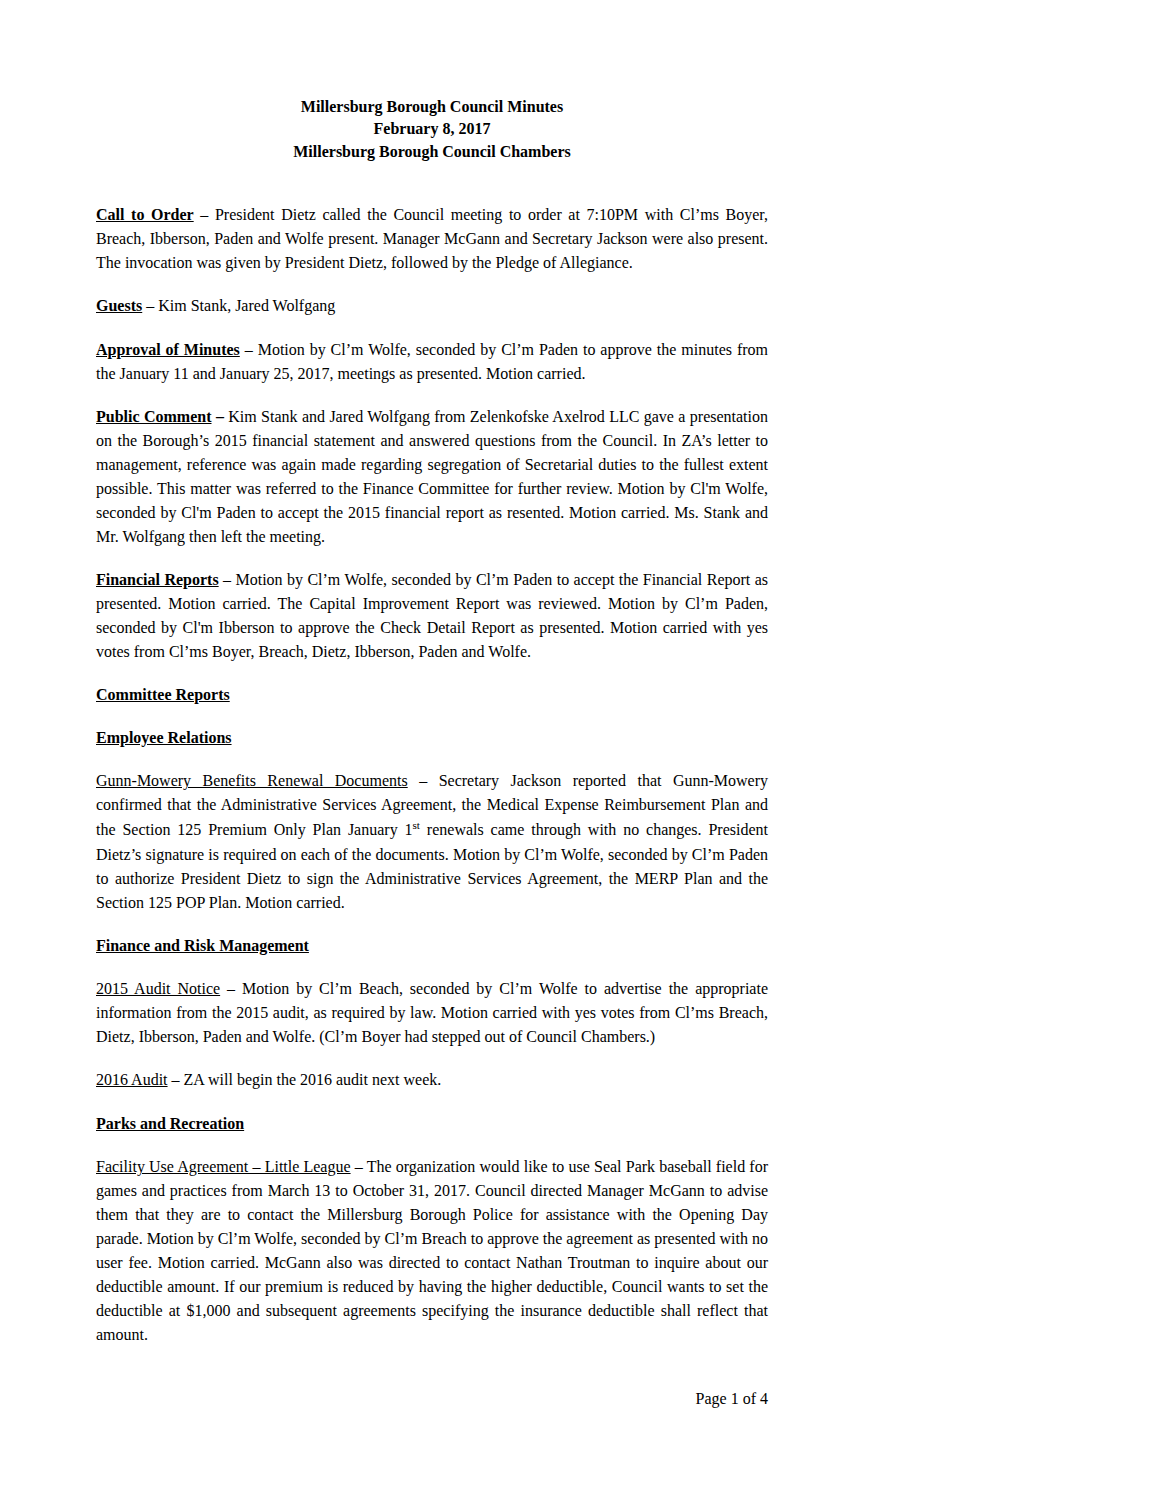Millersburg Borough Council Minutes
February 8, 2017
Millersburg Borough Council Chambers
Call to Order – President Dietz called the Council meeting to order at 7:10PM with Cl’ms Boyer, Breach, Ibberson, Paden and Wolfe present. Manager McGann and Secretary Jackson were also present. The invocation was given by President Dietz, followed by the Pledge of Allegiance.
Guests – Kim Stank, Jared Wolfgang
Approval of Minutes – Motion by Cl’m Wolfe, seconded by Cl’m Paden to approve the minutes from the January 11 and January 25, 2017, meetings as presented. Motion carried.
Public Comment – Kim Stank and Jared Wolfgang from Zelenkofske Axelrod LLC gave a presentation on the Borough’s 2015 financial statement and answered questions from the Council. In ZA’s letter to management, reference was again made regarding segregation of Secretarial duties to the fullest extent possible. This matter was referred to the Finance Committee for further review. Motion by Cl'm Wolfe, seconded by Cl'm Paden to accept the 2015 financial report as resented. Motion carried. Ms. Stank and Mr. Wolfgang then left the meeting.
Financial Reports – Motion by Cl’m Wolfe, seconded by Cl’m Paden to accept the Financial Report as presented. Motion carried. The Capital Improvement Report was reviewed. Motion by Cl’m Paden, seconded by Cl'm Ibberson to approve the Check Detail Report as presented. Motion carried with yes votes from Cl’ms Boyer, Breach, Dietz, Ibberson, Paden and Wolfe.
Committee Reports
Employee Relations
Gunn-Mowery Benefits Renewal Documents – Secretary Jackson reported that Gunn-Mowery confirmed that the Administrative Services Agreement, the Medical Expense Reimbursement Plan and the Section 125 Premium Only Plan January 1st renewals came through with no changes. President Dietz’s signature is required on each of the documents. Motion by Cl’m Wolfe, seconded by Cl’m Paden to authorize President Dietz to sign the Administrative Services Agreement, the MERP Plan and the Section 125 POP Plan. Motion carried.
Finance and Risk Management
2015 Audit Notice – Motion by Cl’m Beach, seconded by Cl’m Wolfe to advertise the appropriate information from the 2015 audit, as required by law. Motion carried with yes votes from Cl’ms Breach, Dietz, Ibberson, Paden and Wolfe. (Cl’m Boyer had stepped out of Council Chambers.)
2016 Audit – ZA will begin the 2016 audit next week.
Parks and Recreation
Facility Use Agreement – Little League – The organization would like to use Seal Park baseball field for games and practices from March 13 to October 31, 2017. Council directed Manager McGann to advise them that they are to contact the Millersburg Borough Police for assistance with the Opening Day parade. Motion by Cl’m Wolfe, seconded by Cl’m Breach to approve the agreement as presented with no user fee. Motion carried. McGann also was directed to contact Nathan Troutman to inquire about our deductible amount. If our premium is reduced by having the higher deductible, Council wants to set the deductible at $1,000 and subsequent agreements specifying the insurance deductible shall reflect that amount.
Page 1 of 4